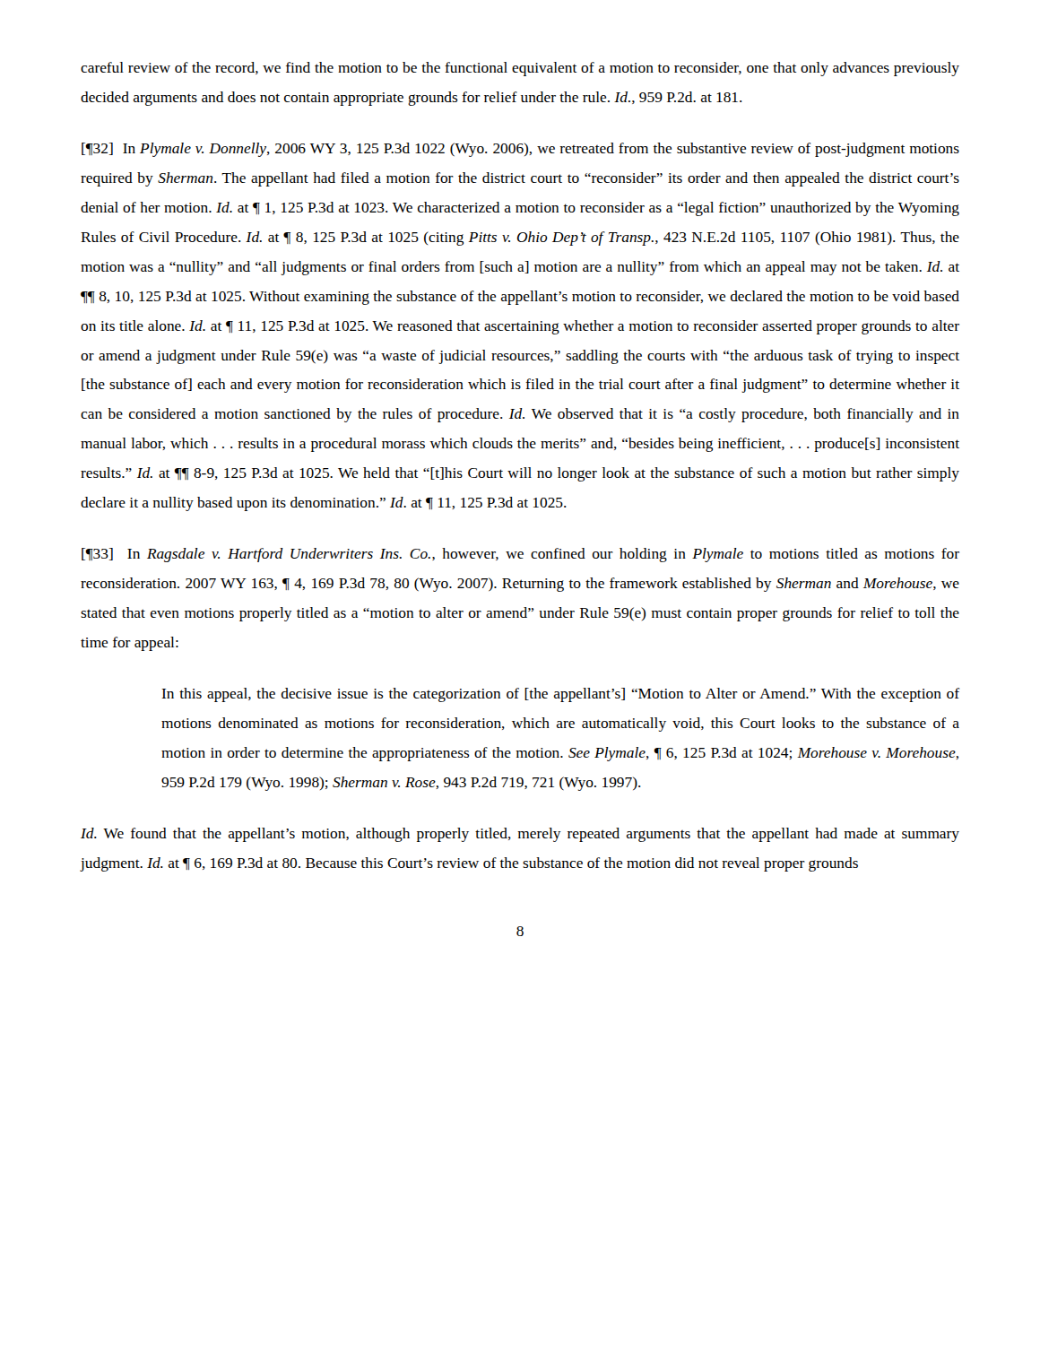careful review of the record, we find the motion to be the functional equivalent of a motion to reconsider, one that only advances previously decided arguments and does not contain appropriate grounds for relief under the rule. Id., 959 P.2d. at 181.
[¶32] In Plymale v. Donnelly, 2006 WY 3, 125 P.3d 1022 (Wyo. 2006), we retreated from the substantive review of post-judgment motions required by Sherman. The appellant had filed a motion for the district court to “reconsider” its order and then appealed the district court’s denial of her motion. Id. at ¶ 1, 125 P.3d at 1023. We characterized a motion to reconsider as a “legal fiction” unauthorized by the Wyoming Rules of Civil Procedure. Id. at ¶ 8, 125 P.3d at 1025 (citing Pitts v. Ohio Dep’t of Transp., 423 N.E.2d 1105, 1107 (Ohio 1981). Thus, the motion was a “nullity” and “all judgments or final orders from [such a] motion are a nullity” from which an appeal may not be taken. Id. at ¶¶ 8, 10, 125 P.3d at 1025. Without examining the substance of the appellant’s motion to reconsider, we declared the motion to be void based on its title alone. Id. at ¶ 11, 125 P.3d at 1025. We reasoned that ascertaining whether a motion to reconsider asserted proper grounds to alter or amend a judgment under Rule 59(e) was “a waste of judicial resources,” saddling the courts with “the arduous task of trying to inspect [the substance of] each and every motion for reconsideration which is filed in the trial court after a final judgment” to determine whether it can be considered a motion sanctioned by the rules of procedure. Id. We observed that it is “a costly procedure, both financially and in manual labor, which . . . results in a procedural morass which clouds the merits” and, “besides being inefficient, . . . produce[s] inconsistent results.” Id. at ¶¶ 8-9, 125 P.3d at 1025. We held that “[t]his Court will no longer look at the substance of such a motion but rather simply declare it a nullity based upon its denomination.” Id. at ¶ 11, 125 P.3d at 1025.
[¶33] In Ragsdale v. Hartford Underwriters Ins. Co., however, we confined our holding in Plymale to motions titled as motions for reconsideration. 2007 WY 163, ¶ 4, 169 P.3d 78, 80 (Wyo. 2007). Returning to the framework established by Sherman and Morehouse, we stated that even motions properly titled as a “motion to alter or amend” under Rule 59(e) must contain proper grounds for relief to toll the time for appeal:
In this appeal, the decisive issue is the categorization of [the appellant’s] “Motion to Alter or Amend.” With the exception of motions denominated as motions for reconsideration, which are automatically void, this Court looks to the substance of a motion in order to determine the appropriateness of the motion. See Plymale, ¶ 6, 125 P.3d at 1024; Morehouse v. Morehouse, 959 P.2d 179 (Wyo. 1998); Sherman v. Rose, 943 P.2d 719, 721 (Wyo. 1997).
Id. We found that the appellant’s motion, although properly titled, merely repeated arguments that the appellant had made at summary judgment. Id. at ¶ 6, 169 P.3d at 80. Because this Court’s review of the substance of the motion did not reveal proper grounds
8